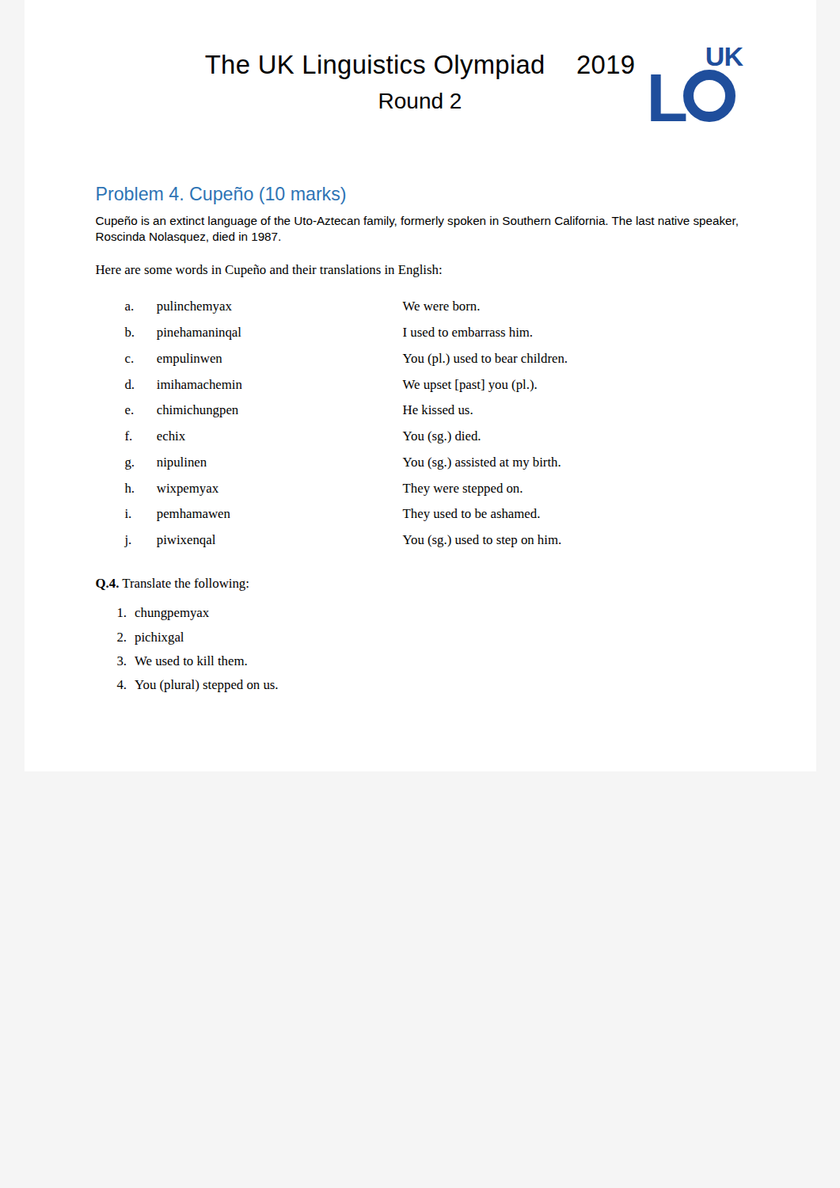UK L
The UK Linguistics Olympiad 2019
Round 2
Problem 4. Cupeño (10 marks)
Cupeño is an extinct language of the Uto-Aztecan family, formerly spoken in Southern California. The last native speaker, Roscinda Nolasquez, died in 1987.
Here are some words in Cupeño and their translations in English:
| a. | pulinchemyax | We were born. |
| b. | pinehamaninqal | I used to embarrass him. |
| c. | empulinwen | You (pl.) used to bear children. |
| d. | imihamachemin | We upset [past] you (pl.). |
| e. | chimichungpen | He kissed us. |
| f. | echix | You (sg.) died. |
| g. | nipulinen | You (sg.) assisted at my birth. |
| h. | wixpemyax | They were stepped on. |
| i. | pemhamawen | They used to be ashamed. |
| j. | piwixenqal | You (sg.) used to step on him. |
Q.4. Translate the following:
chungpemyax
pichixgal
We used to kill them.
You (plural) stepped on us.